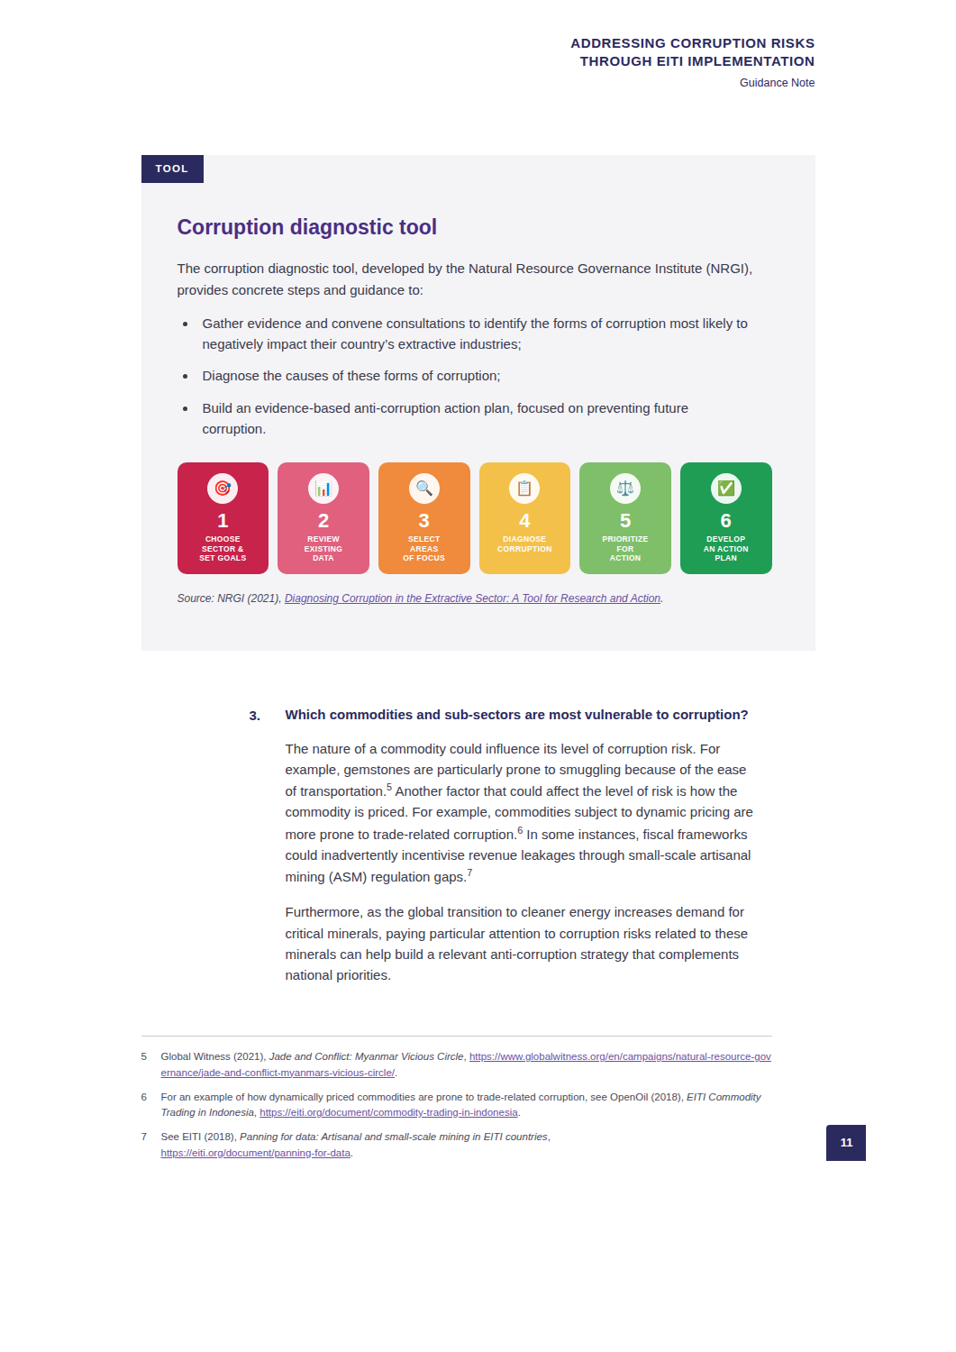Addressing Corruption Risks
Through EITI Implementation
Guidance Note
Tool
Corruption diagnostic tool
The corruption diagnostic tool, developed by the Natural Resource Governance Institute (NRGI), provides concrete steps and guidance to:
Gather evidence and convene consultations to identify the forms of corruption most likely to negatively impact their country’s extractive industries;
Diagnose the causes of these forms of corruption;
Build an evidence-based anti-corruption action plan, focused on preventing future corruption.
🎯
1
Choose
Sector &
Set Goals
📊
2
Review
Existing
Data
🔍
3
Select
Areas
of Focus
📋
4
Diagnose
Corruption
⚖️
5
Prioritize
For
Action
✅
6
Develop
An Action
Plan
Source: NRGI (2021), Diagnosing Corruption in the Extractive Sector: A Tool for Research and Action.
3.
Which commodities and sub-sectors are most vulnerable to corruption?
The nature of a commodity could influence its level of corruption risk. For example, gemstones are particularly prone to smuggling because of the ease of transportation.5 Another factor that could affect the level of risk is how the commodity is priced. For example, commodities subject to dynamic pricing are more prone to trade-related corruption.6 In some instances, fiscal frameworks could inadvertently incentivise revenue leakages through small-scale artisanal mining (ASM) regulation gaps.7
Furthermore, as the global transition to cleaner energy increases demand for critical minerals, paying particular attention to corruption risks related to these minerals can help build a relevant anti-corruption strategy that complements national priorities.
5 Global Witness (2021), Jade and Conflict: Myanmar Vicious Circle, https://www.globalwitness.org/en/campaigns/natural-resource-governance/jade-and-conflict-myanmars-vicious-circle/.
6 For an example of how dynamically priced commodities are prone to trade-related corruption, see OpenOil (2018), EITI Commodity Trading in Indonesia, https://eiti.org/document/commodity-trading-in-indonesia.
7 See EITI (2018), Panning for data: Artisanal and small-scale mining in EITI countries,
https://eiti.org/document/panning-for-data.
11